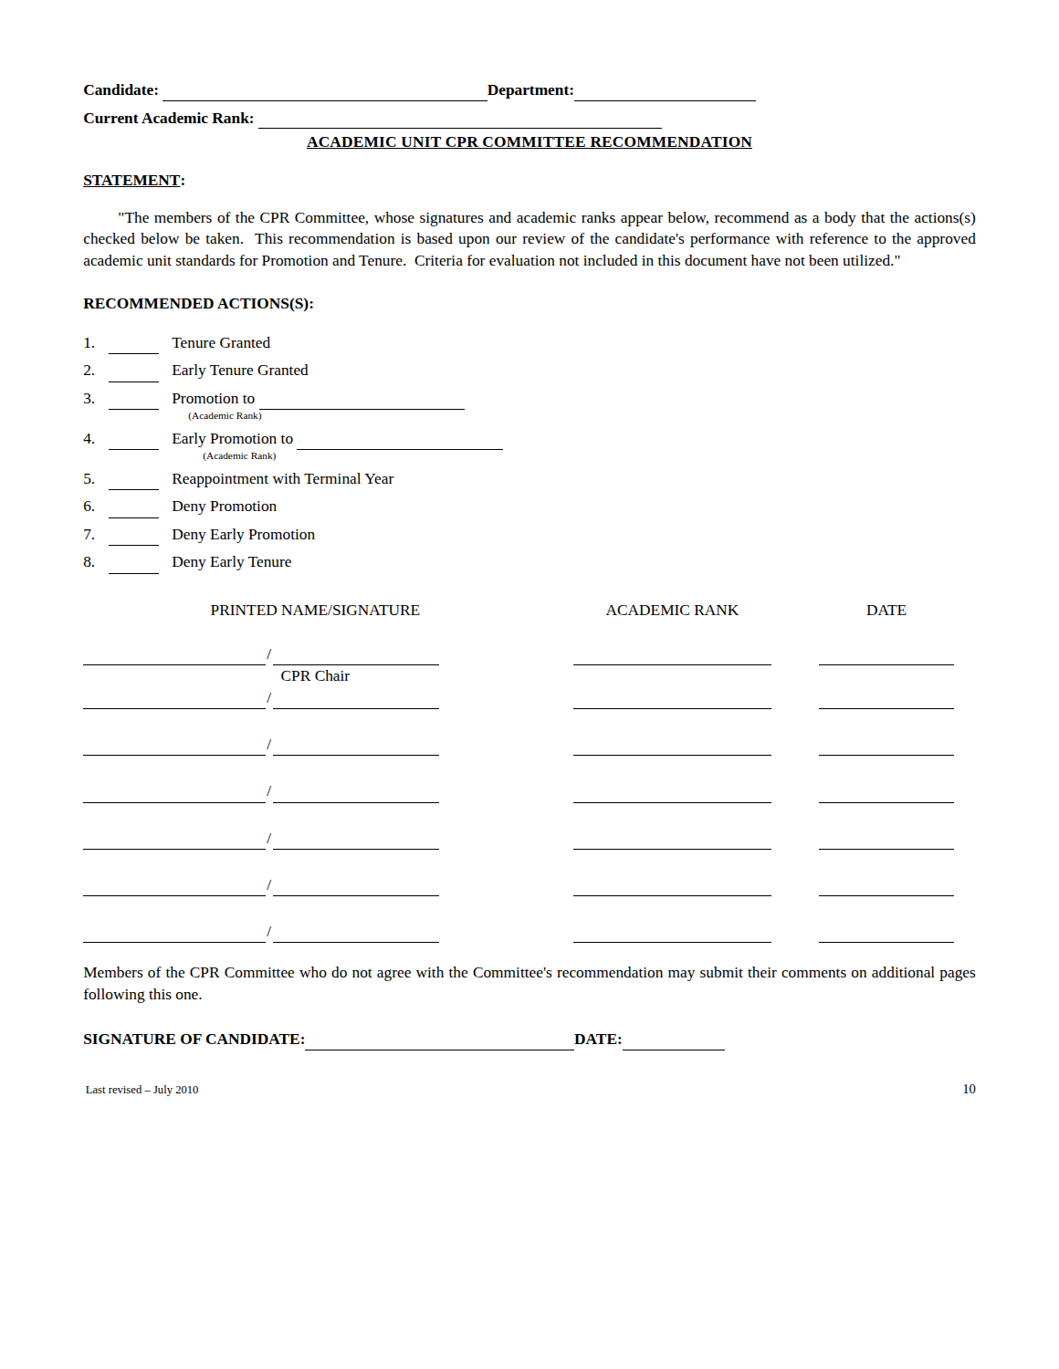Candidate: Department:
Current Academic Rank:
ACADEMIC UNIT CPR COMMITTEE RECOMMENDATION
STATEMENT
:
"The members of the CPR Committee, whose signatures and academic ranks appear below, recommend as a body that the actions(s) checked below be taken. This recommendation is based upon our review of the candidate's performance with reference to the approved academic unit standards for Promotion and Tenure. Criteria for evaluation not included in this document have not been utilized."
RECOMMENDED ACTIONS(S):
1. Tenure Granted
2. Early Tenure Granted
3. Promotion to (Academic Rank)
4. Early Promotion to (Academic Rank)
5. Reappointment with Terminal Year
6. Deny Promotion
7. Deny Early Promotion
8. Deny Early Tenure
| PRINTED NAME/SIGNATURE | ACADEMIC RANK | DATE |
| --- | --- | --- |
| / | | |
| CPR Chair | | |
| / | | |
| / | | |
| / | | |
| / | | |
| / | | |
| / | | |
Members of the CPR Committee who do not agree with the Committee's recommendation may submit their comments on additional pages following this one.
SIGNATURE OF CANDIDATE: DATE:
Last revised – July 2010 10